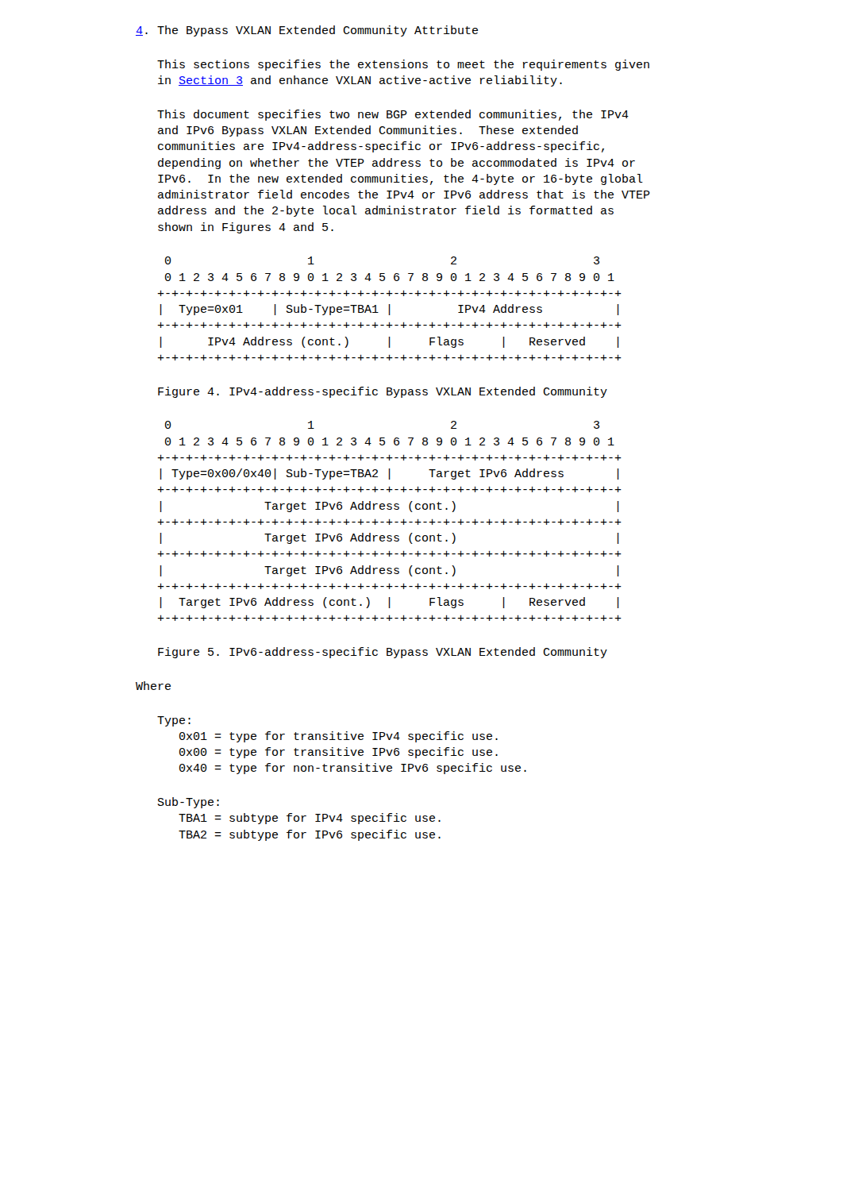4. The Bypass VXLAN Extended Community Attribute
This sections specifies the extensions to meet the requirements given in Section 3 and enhance VXLAN active-active reliability.
This document specifies two new BGP extended communities, the IPv4 and IPv6 Bypass VXLAN Extended Communities. These extended communities are IPv4-address-specific or IPv6-address-specific, depending on whether the VTEP address to be accommodated is IPv4 or IPv6. In the new extended communities, the 4-byte or 16-byte global administrator field encodes the IPv4 or IPv6 address that is the VTEP address and the 2-byte local administrator field is formatted as shown in Figures 4 and 5.
    0                   1                   2                   3
    0 1 2 3 4 5 6 7 8 9 0 1 2 3 4 5 6 7 8 9 0 1 2 3 4 5 6 7 8 9 0 1
   +-+-+-+-+-+-+-+-+-+-+-+-+-+-+-+-+-+-+-+-+-+-+-+-+-+-+-+-+-+-+-+-+
   |  Type=0x01    | Sub-Type=TBA1 |         IPv4 Address          |
   +-+-+-+-+-+-+-+-+-+-+-+-+-+-+-+-+-+-+-+-+-+-+-+-+-+-+-+-+-+-+-+-+
   |      IPv4 Address (cont.)     |     Flags     |   Reserved    |
   +-+-+-+-+-+-+-+-+-+-+-+-+-+-+-+-+-+-+-+-+-+-+-+-+-+-+-+-+-+-+-+-+
Figure 4. IPv4-address-specific Bypass VXLAN Extended Community
    0                   1                   2                   3
    0 1 2 3 4 5 6 7 8 9 0 1 2 3 4 5 6 7 8 9 0 1 2 3 4 5 6 7 8 9 0 1
   +-+-+-+-+-+-+-+-+-+-+-+-+-+-+-+-+-+-+-+-+-+-+-+-+-+-+-+-+-+-+-+-+
   | Type=0x00/0x40| Sub-Type=TBA2 |     Target IPv6 Address       |
   +-+-+-+-+-+-+-+-+-+-+-+-+-+-+-+-+-+-+-+-+-+-+-+-+-+-+-+-+-+-+-+-+
   |              Target IPv6 Address (cont.)                      |
   +-+-+-+-+-+-+-+-+-+-+-+-+-+-+-+-+-+-+-+-+-+-+-+-+-+-+-+-+-+-+-+-+
   |              Target IPv6 Address (cont.)                      |
   +-+-+-+-+-+-+-+-+-+-+-+-+-+-+-+-+-+-+-+-+-+-+-+-+-+-+-+-+-+-+-+-+
   |              Target IPv6 Address (cont.)                      |
   +-+-+-+-+-+-+-+-+-+-+-+-+-+-+-+-+-+-+-+-+-+-+-+-+-+-+-+-+-+-+-+-+
   |  Target IPv6 Address (cont.)  |     Flags     |   Reserved    |
   +-+-+-+-+-+-+-+-+-+-+-+-+-+-+-+-+-+-+-+-+-+-+-+-+-+-+-+-+-+-+-+-+
Figure 5. IPv6-address-specific Bypass VXLAN Extended Community
Where
Type: 0x01 = type for transitive IPv4 specific use. 0x00 = type for transitive IPv6 specific use. 0x40 = type for non-transitive IPv6 specific use.
Sub-Type: TBA1 = subtype for IPv4 specific use. TBA2 = subtype for IPv6 specific use.